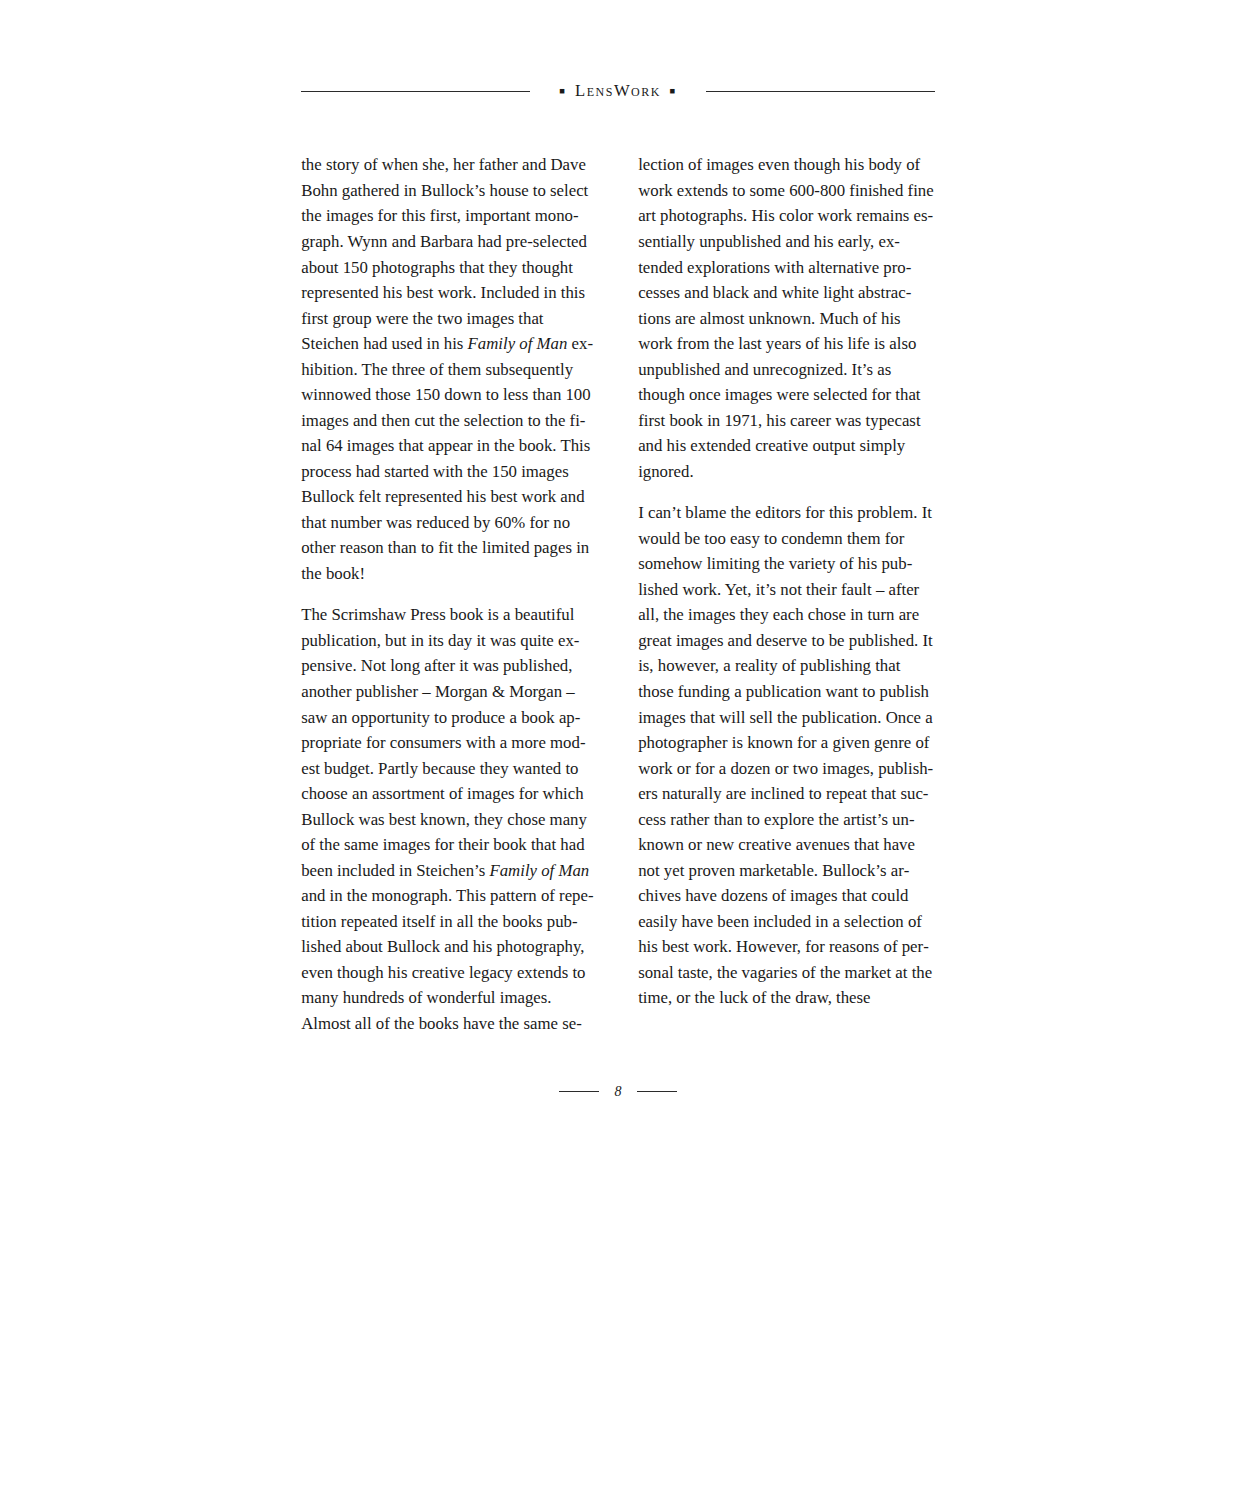■LensWork■
the story of when she, her father and Dave Bohn gathered in Bullock’s house to select the images for this first, important monograph. Wynn and Barbara had pre-selected about 150 photographs that they thought represented his best work. Included in this first group were the two images that Steichen had used in his Family of Man exhibition. The three of them subsequently winnowed those 150 down to less than 100 images and then cut the selection to the final 64 images that appear in the book. This process had started with the 150 images Bullock felt represented his best work and that number was reduced by 60% for no other reason than to fit the limited pages in the book!
The Scrimshaw Press book is a beautiful publication, but in its day it was quite expensive. Not long after it was published, another publisher – Morgan & Morgan – saw an opportunity to produce a book appropriate for consumers with a more modest budget. Partly because they wanted to choose an assortment of images for which Bullock was best known, they chose many of the same images for their book that had been included in Steichen’s Family of Man and in the monograph. This pattern of repetition repeated itself in all the books published about Bullock and his photography, even though his creative legacy extends to many hundreds of wonderful images. Almost all of the books have the same selection of images even though his body of work extends to some 600-800 finished fine art photographs. His color work remains essentially unpublished and his early, extended explorations with alternative processes and black and white light abstractions are almost unknown. Much of his work from the last years of his life is also unpublished and unrecognized. It’s as though once images were selected for that first book in 1971, his career was typecast and his extended creative output simply ignored.
I can’t blame the editors for this problem. It would be too easy to condemn them for somehow limiting the variety of his published work. Yet, it’s not their fault – after all, the images they each chose in turn are great images and deserve to be published. It is, however, a reality of publishing that those funding a publication want to publish images that will sell the publication. Once a photographer is known for a given genre of work or for a dozen or two images, publishers naturally are inclined to repeat that success rather than to explore the artist’s unknown or new creative avenues that have not yet proven marketable. Bullock’s archives have dozens of images that could easily have been included in a selection of his best work. However, for reasons of personal taste, the vagaries of the market at the time, or the luck of the draw, these
8